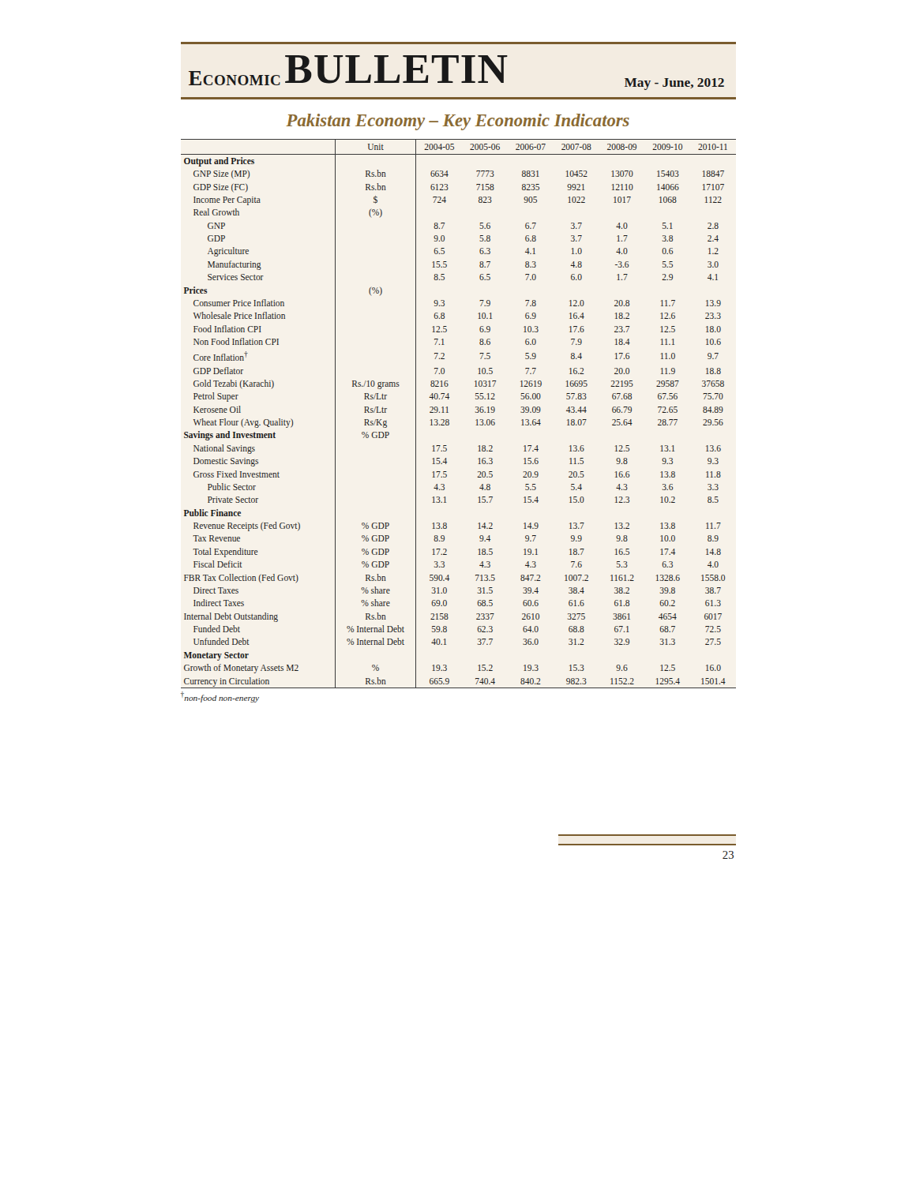Economic BULLETIN May - June, 2012
Pakistan Economy – Key Economic Indicators
| | Unit | 2004-05 | 2005-06 | 2006-07 | 2007-08 | 2008-09 | 2009-10 | 2010-11 |
| --- | --- | --- | --- | --- | --- | --- | --- | --- |
| Output and Prices | | | | | | | | |
| GNP Size (MP) | Rs.bn | 6634 | 7773 | 8831 | 10452 | 13070 | 15403 | 18847 |
| GDP Size (FC) | Rs.bn | 6123 | 7158 | 8235 | 9921 | 12110 | 14066 | 17107 |
| Income Per Capita | $ | 724 | 823 | 905 | 1022 | 1017 | 1068 | 1122 |
| Real Growth | (%) | | | | | | | |
| GNP | | 8.7 | 5.6 | 6.7 | 3.7 | 4.0 | 5.1 | 2.8 |
| GDP | | 9.0 | 5.8 | 6.8 | 3.7 | 1.7 | 3.8 | 2.4 |
| Agriculture | | 6.5 | 6.3 | 4.1 | 1.0 | 4.0 | 0.6 | 1.2 |
| Manufacturing | | 15.5 | 8.7 | 8.3 | 4.8 | -3.6 | 5.5 | 3.0 |
| Services Sector | | 8.5 | 6.5 | 7.0 | 6.0 | 1.7 | 2.9 | 4.1 |
| Prices | (%) | | | | | | | |
| Consumer Price Inflation | | 9.3 | 7.9 | 7.8 | 12.0 | 20.8 | 11.7 | 13.9 |
| Wholesale Price Inflation | | 6.8 | 10.1 | 6.9 | 16.4 | 18.2 | 12.6 | 23.3 |
| Food Inflation CPI | | 12.5 | 6.9 | 10.3 | 17.6 | 23.7 | 12.5 | 18.0 |
| Non Food Inflation CPI | | 7.1 | 8.6 | 6.0 | 7.9 | 18.4 | 11.1 | 10.6 |
| Core Inflation † | | 7.2 | 7.5 | 5.9 | 8.4 | 17.6 | 11.0 | 9.7 |
| GDP Deflator | | 7.0 | 10.5 | 7.7 | 16.2 | 20.0 | 11.9 | 18.8 |
| Gold Tezabi (Karachi) | Rs./10 grams | 8216 | 10317 | 12619 | 16695 | 22195 | 29587 | 37658 |
| Petrol Super | Rs/Ltr | 40.74 | 55.12 | 56.00 | 57.83 | 67.68 | 67.56 | 75.70 |
| Kerosene Oil | Rs/Ltr | 29.11 | 36.19 | 39.09 | 43.44 | 66.79 | 72.65 | 84.89 |
| Wheat Flour (Avg. Quality) | Rs/Kg | 13.28 | 13.06 | 13.64 | 18.07 | 25.64 | 28.77 | 29.56 |
| Savings and Investment | % GDP | | | | | | | |
| National Savings | | 17.5 | 18.2 | 17.4 | 13.6 | 12.5 | 13.1 | 13.6 |
| Domestic Savings | | 15.4 | 16.3 | 15.6 | 11.5 | 9.8 | 9.3 | 9.3 |
| Gross Fixed Investment | | 17.5 | 20.5 | 20.9 | 20.5 | 16.6 | 13.8 | 11.8 |
| Public Sector | | 4.3 | 4.8 | 5.5 | 5.4 | 4.3 | 3.6 | 3.3 |
| Private Sector | | 13.1 | 15.7 | 15.4 | 15.0 | 12.3 | 10.2 | 8.5 |
| Public Finance | | | | | | | | |
| Revenue Receipts (Fed Govt) | % GDP | 13.8 | 14.2 | 14.9 | 13.7 | 13.2 | 13.8 | 11.7 |
| Tax Revenue | % GDP | 8.9 | 9.4 | 9.7 | 9.9 | 9.8 | 10.0 | 8.9 |
| Total Expenditure | % GDP | 17.2 | 18.5 | 19.1 | 18.7 | 16.5 | 17.4 | 14.8 |
| Fiscal Deficit | % GDP | 3.3 | 4.3 | 4.3 | 7.6 | 5.3 | 6.3 | 4.0 |
| FBR Tax Collection (Fed Govt) | Rs.bn | 590.4 | 713.5 | 847.2 | 1007.2 | 1161.2 | 1328.6 | 1558.0 |
| Direct Taxes | % share | 31.0 | 31.5 | 39.4 | 38.4 | 38.2 | 39.8 | 38.7 |
| Indirect Taxes | % share | 69.0 | 68.5 | 60.6 | 61.6 | 61.8 | 60.2 | 61.3 |
| Internal Debt Outstanding | Rs.bn | 2158 | 2337 | 2610 | 3275 | 3861 | 4654 | 6017 |
| Funded Debt | % Internal Debt | 59.8 | 62.3 | 64.0 | 68.8 | 67.1 | 68.7 | 72.5 |
| Unfunded Debt | % Internal Debt | 40.1 | 37.7 | 36.0 | 31.2 | 32.9 | 31.3 | 27.5 |
| Monetary Sector | | | | | | | | |
| Growth of Monetary Assets M2 | % | 19.3 | 15.2 | 19.3 | 15.3 | 9.6 | 12.5 | 16.0 |
| Currency in Circulation | Rs.bn | 665.9 | 740.4 | 840.2 | 982.3 | 1152.2 | 1295.4 | 1501.4 |
†non-food non-energy
23